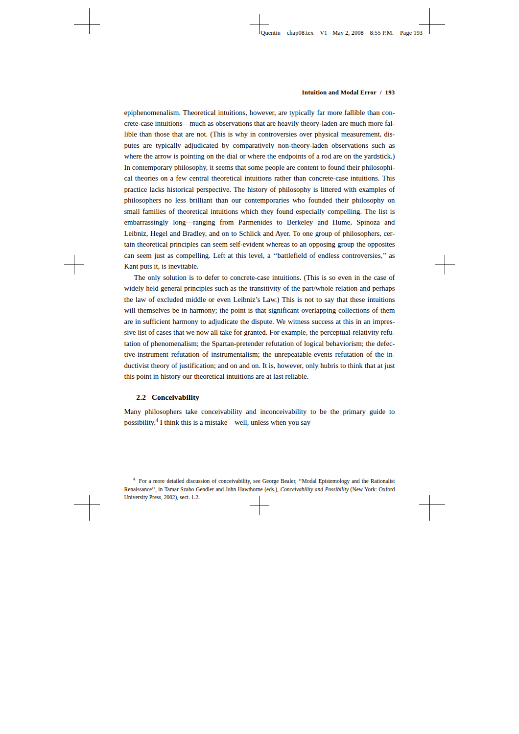Quentin chap08.tex V1 - May 2, 20088:55 P.M. Page 193
Intuition and Modal Error / 193
epiphenomenalism. Theoretical intuitions, however, are typically far more fallible than concrete-case intuitions—much as observations that are heavily theory-laden are much more fallible than those that are not. (This is why in controversies over physical measurement, disputes are typically adjudicated by comparatively non-theory-laden observations such as where the arrow is pointing on the dial or where the endpoints of a rod are on the yardstick.) In contemporary philosophy, it seems that some people are content to found their philosophical theories on a few central theoretical intuitions rather than concrete-case intuitions. This practice lacks historical perspective. The history of philosophy is littered with examples of philosophers no less brilliant than our contemporaries who founded their philosophy on small families of theoretical intuitions which they found especially compelling. The list is embarrassingly long—ranging from Parmenides to Berkeley and Hume, Spinoza and Leibniz, Hegel and Bradley, and on to Schlick and Ayer. To one group of philosophers, certain theoretical principles can seem self-evident whereas to an opposing group the opposites can seem just as compelling. Left at this level, a ‘‘battlefield of endless controversies,’’ as Kant puts it, is inevitable.
The only solution is to defer to concrete-case intuitions. (This is so even in the case of widely held general principles such as the transitivity of the part/whole relation and perhaps the law of excluded middle or even Leibniz’s Law.) This is not to say that these intuitions will themselves be in harmony; the point is that significant overlapping collections of them are in sufficient harmony to adjudicate the dispute. We witness success at this in an impressive list of cases that we now all take for granted. For example, the perceptual-relativity refutation of phenomenalism; the Spartan-pretender refutation of logical behaviorism; the defective-instrument refutation of instrumentalism; the unrepeatable-events refutation of the inductivist theory of justification; and on and on. It is, however, only hubris to think that at just this point in history our theoretical intuitions are at last reliable.
2.2 Conceivability
Many philosophers take conceivability and inconceivability to be the primary guide to possibility.4 I think this is a mistake—well, unless when you say
4 For a more detailed discussion of conceivability, see George Bealer, ‘‘Modal Epistemology and the Rationalist Renaissance’’, in Tamar Szabo Gendler and John Hawthorne (eds.), Conceivability and Possibility (New York: Oxford University Press, 2002), sect. 1.2.